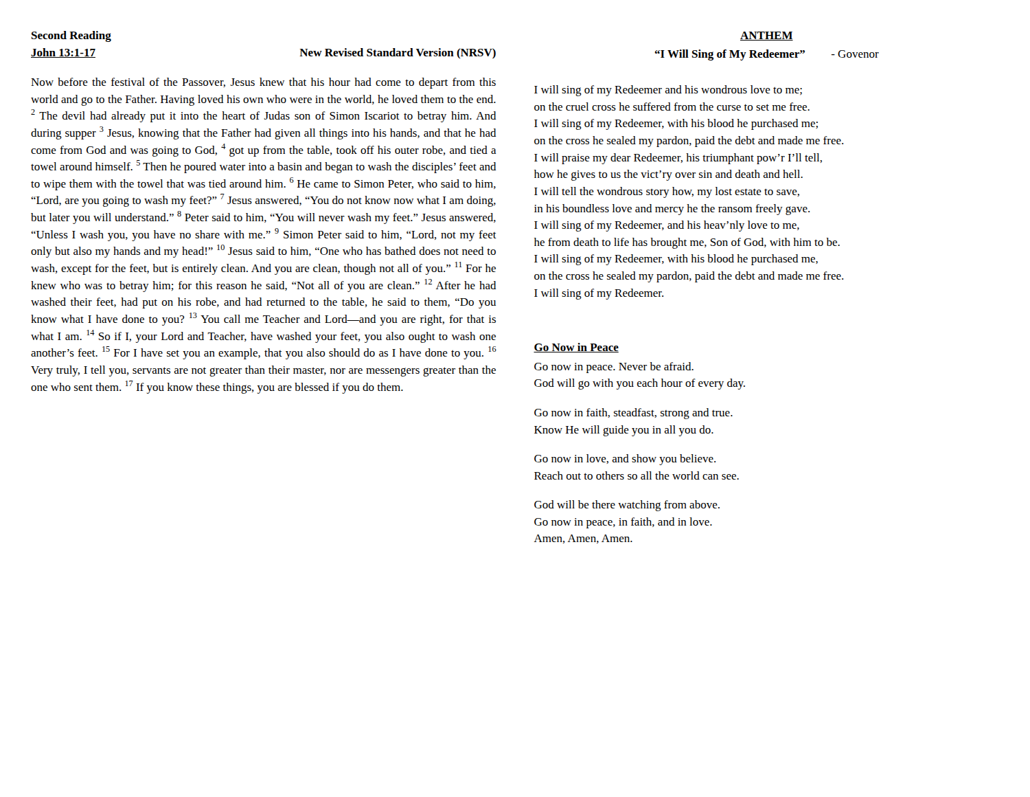Second Reading
John 13:1-17 New Revised Standard Version (NRSV)
Now before the festival of the Passover, Jesus knew that his hour had come to depart from this world and go to the Father. Having loved his own who were in the world, he loved them to the end. 2 The devil had already put it into the heart of Judas son of Simon Iscariot to betray him. And during supper 3 Jesus, knowing that the Father had given all things into his hands, and that he had come from God and was going to God, 4 got up from the table, took off his outer robe, and tied a towel around himself. 5 Then he poured water into a basin and began to wash the disciples’ feet and to wipe them with the towel that was tied around him. 6 He came to Simon Peter, who said to him, “Lord, are you going to wash my feet?” 7 Jesus answered, “You do not know now what I am doing, but later you will understand.” 8 Peter said to him, “You will never wash my feet.” Jesus answered, “Unless I wash you, you have no share with me.” 9 Simon Peter said to him, “Lord, not my feet only but also my hands and my head!” 10 Jesus said to him, “One who has bathed does not need to wash, except for the feet, but is entirely clean. And you are clean, though not all of you.” 11 For he knew who was to betray him; for this reason he said, “Not all of you are clean.” 12 After he had washed their feet, had put on his robe, and had returned to the table, he said to them, “Do you know what I have done to you? 13 You call me Teacher and Lord—and you are right, for that is what I am. 14 So if I, your Lord and Teacher, have washed your feet, you also ought to wash one another’s feet. 15 For I have set you an example, that you also should do as I have done to you. 16 Very truly, I tell you, servants are not greater than their master, nor are messengers greater than the one who sent them. 17 If you know these things, you are blessed if you do them.
ANTHEM
“I Will Sing of My Redeemer” - Govenor
I will sing of my Redeemer and his wondrous love to me;
on the cruel cross he suffered from the curse to set me free.
I will sing of my Redeemer, with his blood he purchased me;
on the cross he sealed my pardon, paid the debt and made me free.
I will praise my dear Redeemer, his triumphant pow’r I’ll tell,
how he gives to us the vict’ry over sin and death and hell.
I will tell the wondrous story how, my lost estate to save,
in his boundless love and mercy he the ransom freely gave.
I will sing of my Redeemer, and his heav’nly love to me,
he from death to life has brought me, Son of God, with him to be.
I will sing of my Redeemer, with his blood he purchased me,
on the cross he sealed my pardon, paid the debt and made me free.
I will sing of my Redeemer.
Go Now in Peace
Go now in peace. Never be afraid.
God will go with you each hour of every day.
Go now in faith, steadfast, strong and true.
Know He will guide you in all you do.
Go now in love, and show you believe.
Reach out to others so all the world can see.
God will be there watching from above.
Go now in peace, in faith, and in love.
Amen, Amen, Amen.